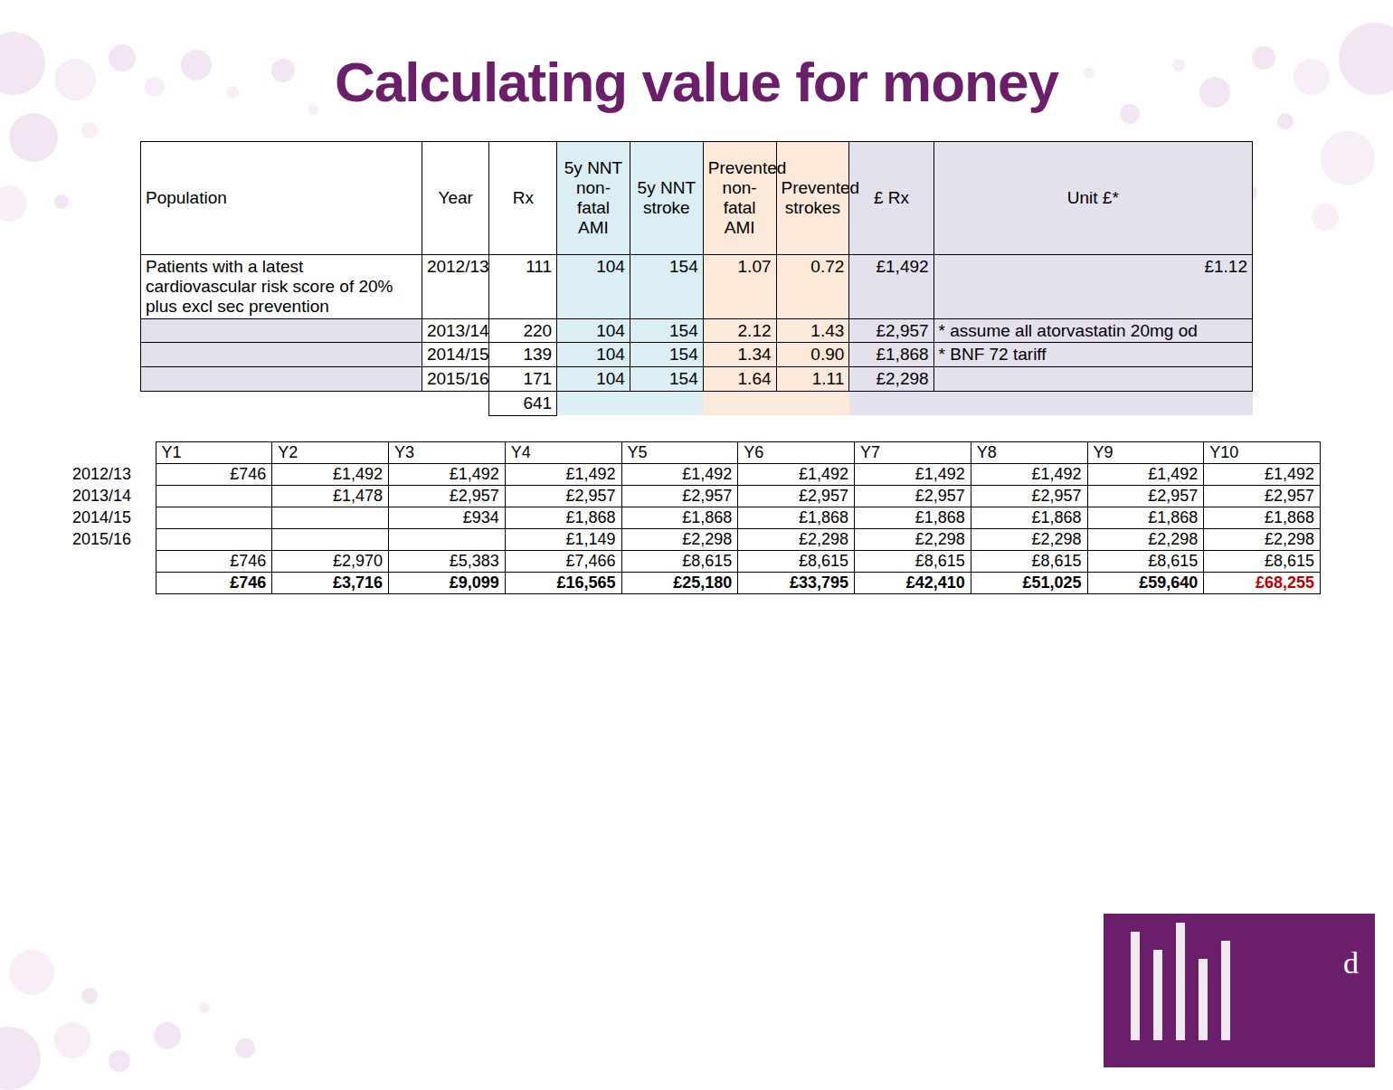Calculating value for money
| Population | Year | Rx | 5y NNT non-fatal AMI | 5y NNT stroke | Prevented non-fatal AMI | Prevented strokes | £ Rx | Unit £* |
| --- | --- | --- | --- | --- | --- | --- | --- | --- |
| Patients with a latest cardiovascular risk score of 20% plus excl sec prevention | 2012/13 | 111 | 104 | 154 | 1.07 | 0.72 | £1,492 | £1.12 |
| | 2013/14 | 220 | 104 | 154 | 2.12 | 1.43 | £2,957 | * assume all atorvastatin 20mg od |
| | 2014/15 | 139 | 104 | 154 | 1.34 | 0.90 | £1,868 | * BNF 72 tariff |
| | 2015/16 | 171 | 104 | 154 | 1.64 | 1.11 | £2,298 | |
| | | 641 | | | | | | |
| | Y1 | Y2 | Y3 | Y4 | Y5 | Y6 | Y7 | Y8 | Y9 | Y10 |
| --- | --- | --- | --- | --- | --- | --- | --- | --- | --- | --- |
| 2012/13 | £746 | £1,492 | £1,492 | £1,492 | £1,492 | £1,492 | £1,492 | £1,492 | £1,492 | £1,492 |
| 2013/14 | | £1,478 | £2,957 | £2,957 | £2,957 | £2,957 | £2,957 | £2,957 | £2,957 | £2,957 |
| 2014/15 | | | £934 | £1,868 | £1,868 | £1,868 | £1,868 | £1,868 | £1,868 | £1,868 |
| 2015/16 | | | | £1,149 | £2,298 | £2,298 | £2,298 | £2,298 | £2,298 | £2,298 |
| | £746 | £2,970 | £5,383 | £7,466 | £8,615 | £8,615 | £8,615 | £8,615 | £8,615 | £8,615 |
| | £746 | £3,716 | £9,099 | £16,565 | £25,180 | £33,795 | £42,410 | £51,025 | £59,640 | £68,255 |
d